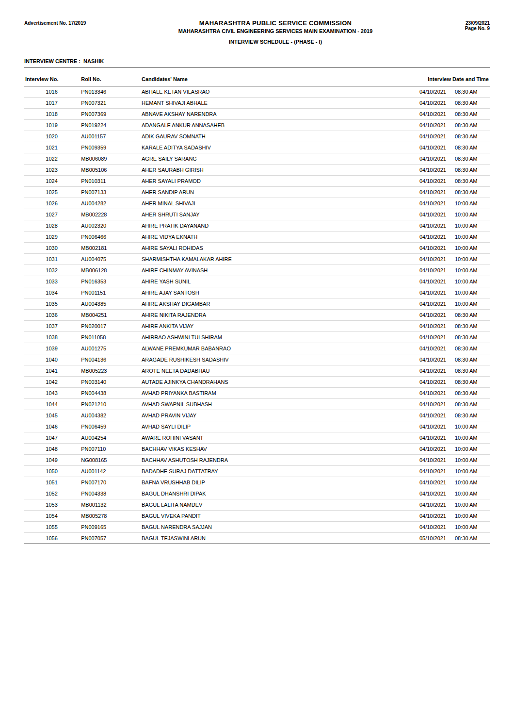Advertisement No. 17/2019
MAHARASHTRA PUBLIC SERVICE COMMISSION
MAHARASHTRA CIVIL ENGINEERING SERVICES MAIN EXAMINATION - 2019
INTERVIEW SCHEDULE - (PHASE - I)
23/09/2021
Page No. 9
INTERVIEW CENTRE : NASHIK
| Interview No. | Roll No. | Candidates' Name | Interview Date and Time |
| --- | --- | --- | --- |
| 1016 | PN013346 | ABHALE KETAN VILASRAO | 04/10/2021 08:30 AM |
| 1017 | PN007321 | HEMANT SHIVAJI ABHALE | 04/10/2021 08:30 AM |
| 1018 | PN007369 | ABNAVE AKSHAY NARENDRA | 04/10/2021 08:30 AM |
| 1019 | PN019224 | ADANGALE ANKUR ANNASAHEB | 04/10/2021 08:30 AM |
| 1020 | AU001157 | ADIK GAURAV SOMNATH | 04/10/2021 08:30 AM |
| 1021 | PN009359 | KARALE ADITYA SADASHIV | 04/10/2021 08:30 AM |
| 1022 | MB006089 | AGRE SAILY SARANG | 04/10/2021 08:30 AM |
| 1023 | MB005106 | AHER SAURABH GIRISH | 04/10/2021 08:30 AM |
| 1024 | PN010311 | AHER SAYALI PRAMOD | 04/10/2021 08:30 AM |
| 1025 | PN007133 | AHER SANDIP ARUN | 04/10/2021 08:30 AM |
| 1026 | AU004282 | AHER MINAL SHIVAJI | 04/10/2021 10:00 AM |
| 1027 | MB002228 | AHER SHRUTI SANJAY | 04/10/2021 10:00 AM |
| 1028 | AU002320 | AHIRE PRATIK DAYANAND | 04/10/2021 10:00 AM |
| 1029 | PN006466 | AHIRE VIDYA EKNATH | 04/10/2021 10:00 AM |
| 1030 | MB002181 | AHIRE SAYALI ROHIDAS | 04/10/2021 10:00 AM |
| 1031 | AU004075 | SHARMISHTHA KAMALAKAR AHIRE | 04/10/2021 10:00 AM |
| 1032 | MB006128 | AHIRE CHINMAY AVINASH | 04/10/2021 10:00 AM |
| 1033 | PN016353 | AHIRE YASH SUNIL | 04/10/2021 10:00 AM |
| 1034 | PN001151 | AHIRE AJAY SANTOSH | 04/10/2021 10:00 AM |
| 1035 | AU004385 | AHIRE AKSHAY DIGAMBAR | 04/10/2021 10:00 AM |
| 1036 | MB004251 | AHIRE NIKITA RAJENDRA | 04/10/2021 08:30 AM |
| 1037 | PN020017 | AHIRE ANKITA VIJAY | 04/10/2021 08:30 AM |
| 1038 | PN011058 | AHIRRAO ASHWINI TULSHIRAM | 04/10/2021 08:30 AM |
| 1039 | AU001275 | ALWANE PREMKUMAR BABANRAO | 04/10/2021 08:30 AM |
| 1040 | PN004136 | ARAGADE RUSHIKESH SADASHIV | 04/10/2021 08:30 AM |
| 1041 | MB005223 | AROTE NEETA DADABHAU | 04/10/2021 08:30 AM |
| 1042 | PN003140 | AUTADE AJINKYA CHANDRAHANS | 04/10/2021 08:30 AM |
| 1043 | PN004438 | AVHAD PRIYANKA BASTIRAM | 04/10/2021 08:30 AM |
| 1044 | PN021210 | AVHAD SWAPNIL SUBHASH | 04/10/2021 08:30 AM |
| 1045 | AU004382 | AVHAD PRAVIN VIJAY | 04/10/2021 08:30 AM |
| 1046 | PN006459 | AVHAD SAYLI DILIP | 04/10/2021 10:00 AM |
| 1047 | AU004254 | AWARE ROHINI VASANT | 04/10/2021 10:00 AM |
| 1048 | PN007110 | BACHHAV VIKAS KESHAV | 04/10/2021 10:00 AM |
| 1049 | NG008165 | BACHHAV ASHUTOSH RAJENDRA | 04/10/2021 10:00 AM |
| 1050 | AU001142 | BADADHE SURAJ DATTATRAY | 04/10/2021 10:00 AM |
| 1051 | PN007170 | BAFNA VRUSHHAB DILIP | 04/10/2021 10:00 AM |
| 1052 | PN004338 | BAGUL DHANSHRI DIPAK | 04/10/2021 10:00 AM |
| 1053 | MB001132 | BAGUL LALITA NAMDEV | 04/10/2021 10:00 AM |
| 1054 | MB005278 | BAGUL VIVEKA PANDIT | 04/10/2021 10:00 AM |
| 1055 | PN009165 | BAGUL NARENDRA SAJJAN | 04/10/2021 10:00 AM |
| 1056 | PN007057 | BAGUL TEJASWINI ARUN | 05/10/2021 08:30 AM |